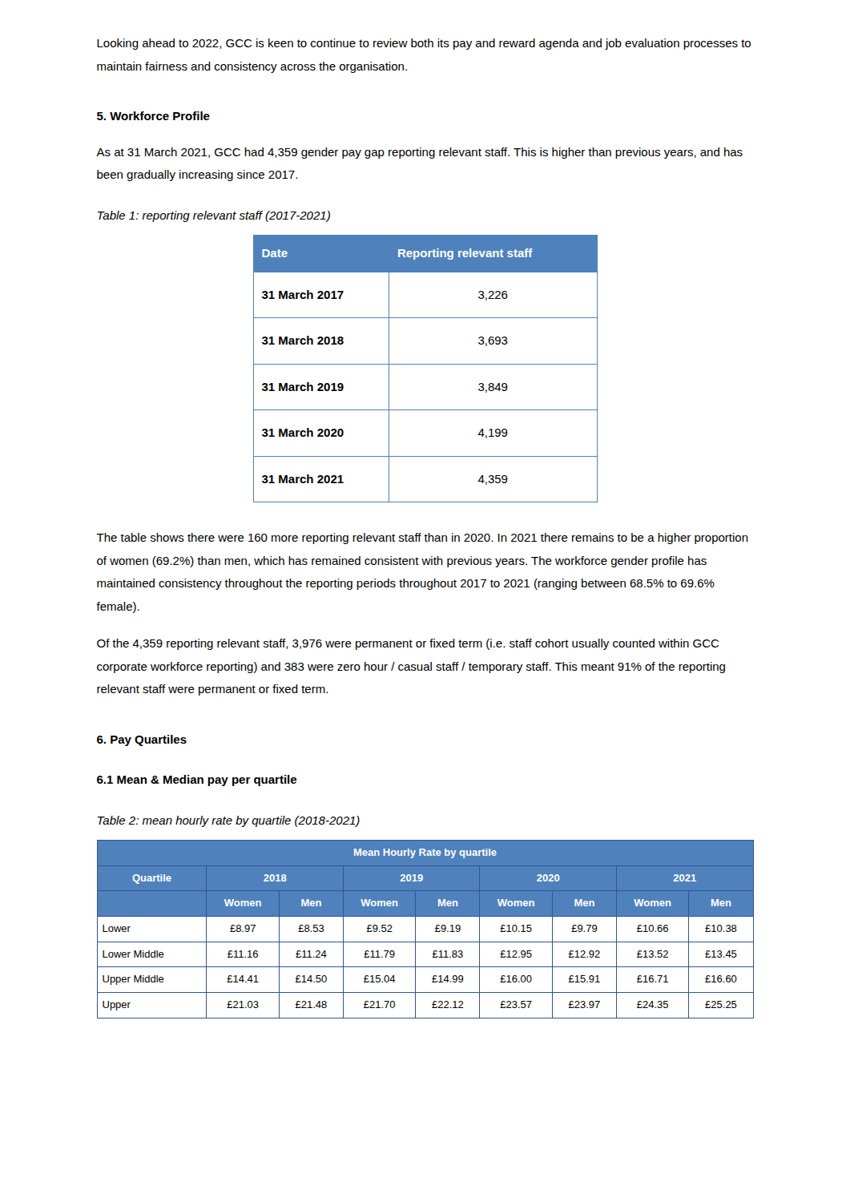Looking ahead to 2022, GCC is keen to continue to review both its pay and reward agenda and job evaluation processes to maintain fairness and consistency across the organisation.
5. Workforce Profile
As at 31 March 2021, GCC had 4,359 gender pay gap reporting relevant staff. This is higher than previous years, and has been gradually increasing since 2017.
Table 1: reporting relevant staff (2017-2021)
| Date | Reporting relevant staff |
| --- | --- |
| 31 March 2017 | 3,226 |
| 31 March 2018 | 3,693 |
| 31 March 2019 | 3,849 |
| 31 March 2020 | 4,199 |
| 31 March 2021 | 4,359 |
The table shows there were 160 more reporting relevant staff than in 2020. In 2021 there remains to be a higher proportion of women (69.2%) than men, which has remained consistent with previous years. The workforce gender profile has maintained consistency throughout the reporting periods throughout 2017 to 2021 (ranging between 68.5% to 69.6% female).
Of the 4,359 reporting relevant staff, 3,976 were permanent or fixed term (i.e. staff cohort usually counted within GCC corporate workforce reporting) and 383 were zero hour / casual staff / temporary staff. This meant 91% of the reporting relevant staff were permanent or fixed term.
6. Pay Quartiles
6.1 Mean & Median pay per quartile
Table 2: mean hourly rate by quartile (2018-2021)
| Mean Hourly Rate by quartile |
| --- |
| Quartile | 2018 | 2019 | 2020 | 2021 |
| | Women | Men | Women | Men | Women | Men | Women | Men |
| Lower | £8.97 | £8.53 | £9.52 | £9.19 | £10.15 | £9.79 | £10.66 | £10.38 |
| Lower Middle | £11.16 | £11.24 | £11.79 | £11.83 | £12.95 | £12.92 | £13.52 | £13.45 |
| Upper Middle | £14.41 | £14.50 | £15.04 | £14.99 | £16.00 | £15.91 | £16.71 | £16.60 |
| Upper | £21.03 | £21.48 | £21.70 | £22.12 | £23.57 | £23.97 | £24.35 | £25.25 |